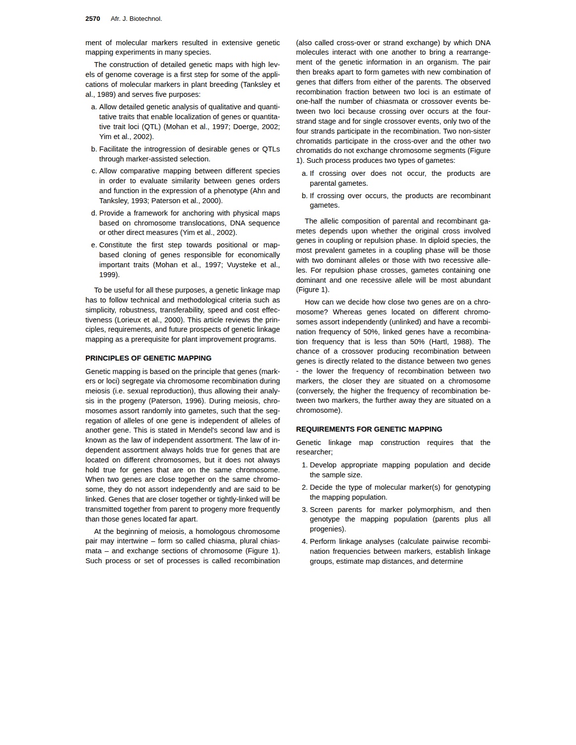2570 Afr. J. Biotechnol.
ment of molecular markers resulted in extensive genetic mapping experiments in many species.
The construction of detailed genetic maps with high levels of genome coverage is a first step for some of the applications of molecular markers in plant breeding (Tanksley et al., 1989) and serves five purposes:
Allow detailed genetic analysis of qualitative and quantitative traits that enable localization of genes or quantitative trait loci (QTL) (Mohan et al., 1997; Doerge, 2002; Yim et al., 2002).
Facilitate the introgression of desirable genes or QTLs through marker-assisted selection.
Allow comparative mapping between different species in order to evaluate similarity between genes orders and function in the expression of a phenotype (Ahn and Tanksley, 1993; Paterson et al., 2000).
Provide a framework for anchoring with physical maps based on chromosome translocations, DNA sequence or other direct measures (Yim et al., 2002).
Constitute the first step towards positional or map-based cloning of genes responsible for economically important traits (Mohan et al., 1997; Vuysteke et al., 1999).
To be useful for all these purposes, a genetic linkage map has to follow technical and methodological criteria such as simplicity, robustness, transferability, speed and cost effectiveness (Lorieux et al., 2000). This article reviews the principles, requirements, and future prospects of genetic linkage mapping as a prerequisite for plant improvement programs.
Principles of genetic mapping
Genetic mapping is based on the principle that genes (markers or loci) segregate via chromosome recombination during meiosis (i.e. sexual reproduction), thus allowing their analysis in the progeny (Paterson, 1996). During meiosis, chromosomes assort randomly into gametes, such that the segregation of alleles of one gene is independent of alleles of another gene. This is stated in Mendel's second law and is known as the law of independent assortment. The law of independent assortment always holds true for genes that are located on different chromosomes, but it does not always hold true for genes that are on the same chromosome. When two genes are close together on the same chromosome, they do not assort independently and are said to be linked. Genes that are closer together or tightly-linked will be transmitted together from parent to progeny more frequently than those genes located far apart.
At the beginning of meiosis, a homologous chromosome pair may intertwine – form so called chiasma, plural chiasmata – and exchange sections of chromosome (Figure 1). Such process or set of processes is called recombination (also called cross-over or strand exchange) by which DNA molecules interact with one another to bring a rearrangement of the genetic information in an organism. The pair then breaks apart to form gametes with new combination of genes that differs from either of the parents. The observed recombination fraction between two loci is an estimate of one-half the number of chiasmata or crossover events between two loci because crossing over occurs at the four-strand stage and for single crossover events, only two of the four strands participate in the recombination. Two non-sister chromatids participate in the cross-over and the other two chromatids do not exchange chromosome segments (Figure 1). Such process produces two types of gametes:
If crossing over does not occur, the products are parental gametes.
If crossing over occurs, the products are recombinant gametes.
The allelic composition of parental and recombinant gametes depends upon whether the original cross involved genes in coupling or repulsion phase. In diploid species, the most prevalent gametes in a coupling phase will be those with two dominant alleles or those with two recessive alleles. For repulsion phase crosses, gametes containing one dominant and one recessive allele will be most abundant (Figure 1).
How can we decide how close two genes are on a chromosome? Whereas genes located on different chromosomes assort independently (unlinked) and have a recombination frequency of 50%, linked genes have a recombination frequency that is less than 50% (Hartl, 1988). The chance of a crossover producing recombination between genes is directly related to the distance between two genes - the lower the frequency of recombination between two markers, the closer they are situated on a chromosome (conversely, the higher the frequency of recombination between two markers, the further away they are situated on a chromosome).
Requirements for genetic mapping
Genetic linkage map construction requires that the researcher;
Develop appropriate mapping population and decide the sample size.
Decide the type of molecular marker(s) for genotyping the mapping population.
Screen parents for marker polymorphism, and then genotype the mapping population (parents plus all progenies).
Perform linkage analyses (calculate pairwise recombination frequencies between markers, establish linkage groups, estimate map distances, and determine